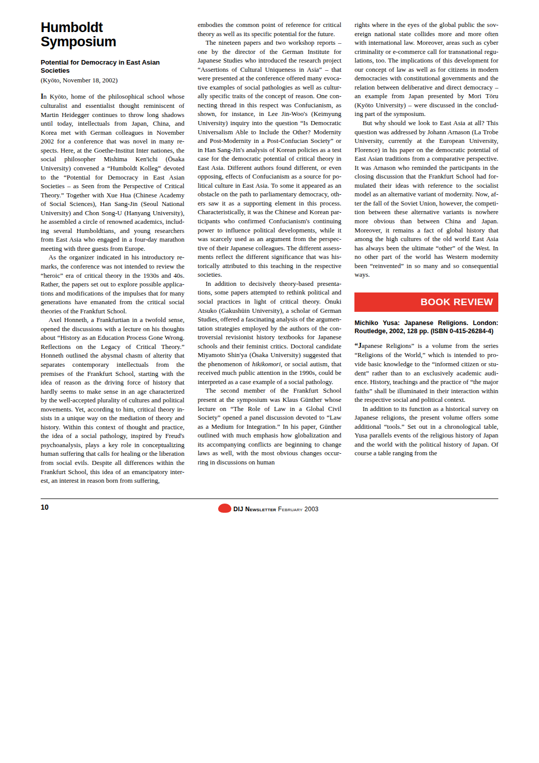Humboldt
Symposium
Potential for Democracy in East Asian Societies
(Kyōto, November 18, 2002)
In Kyōto, home of the philosophical school whose culturalist and essentialist thought reminiscent of Martin Heidegger continues to throw long shadows until today, intellectuals from Japan, China, and Korea met with German colleagues in November 2002 for a conference that was novel in many respects. Here, at the Goethe-Institut Inter nationes, the social philosopher Mishima Ken'ichi (Ōsaka University) convened a “Humboldt Kolleg” devoted to the “Potential for Democracy in East Asian Societies – as Seen from the Perspective of Critical Theory.” Together with Xue Hua (Chinese Academy of Social Sciences), Han Sang-Jin (Seoul National University) and Chon Song-U (Hanyang University), he assembled a circle of renowned academics, including several Humboldtians, and young researchers from East Asia who engaged in a four-day marathon meeting with three guests from Europe.
As the organizer indicated in his introductory remarks, the conference was not intended to review the “heroic” era of critical theory in the 1930s and 40s. Rather, the papers set out to explore possible applications and modifications of the impulses that for many generations have emanated from the critical social theories of the Frankfurt School.
Axel Honneth, a Frankfurtian in a twofold sense, opened the discussions with a lecture on his thoughts about “History as an Education Process Gone Wrong. Reflections on the Legacy of Critical Theory.” Honneth outlined the abysmal chasm of alterity that separates contemporary intellectuals from the premises of the Frankfurt School, starting with the idea of reason as the driving force of history that hardly seems to make sense in an age characterized by the well-accepted plurality of cultures and political movements. Yet, according to him, critical theory insists in a unique way on the mediation of theory and history. Within this context of thought and practice, the idea of a social pathology, inspired by Freud's psychoanalysis, plays a key role in conceptualizing human suffering that calls for healing or the liberation from social evils. Despite all differences within the Frankfurt School, this idea of an emancipatory interest, an interest in reason born from suffering,
embodies the common point of reference for critical theory as well as its specific potential for the future.
The nineteen papers and two workshop reports – one by the director of the German Institute for Japanese Studies who introduced the research project “Assertions of Cultural Uniqueness in Asia” – that were presented at the conference offered many evocative examples of social pathologies as well as culturally specific traits of the concept of reason. One connecting thread in this respect was Confucianism, as shown, for instance, in Lee Jin-Woo's (Keimyung University) inquiry into the question “Is Democratic Universalism Able to Include the Other? Modernity and Post-Modernity in a Post-Confucian Society” or in Han Sang-Jin's analysis of Korean policies as a test case for the democratic potential of critical theory in East Asia. Different authors found different, or even opposing, effects of Confucianism as a source for political culture in East Asia. To some it appeared as an obstacle on the path to parliamentary democracy, others saw it as a supporting element in this process. Characteristically, it was the Chinese and Korean participants who confirmed Confucianism's continuing power to influence political developments, while it was scarcely used as an argument from the perspective of their Japanese colleagues. The different assessments reflect the different significance that was historically attributed to this teaching in the respective societies.
In addition to decisively theory-based presentations, some papers attempted to rethink political and social practices in light of critical theory. Ōnuki Atsuko (Gakushūin University), a scholar of German Studies, offered a fascinating analysis of the argumentation strategies employed by the authors of the controversial revisionist history textbooks for Japanese schools and their feminist critics. Doctoral candidate Miyamoto Shin'ya (Ōsaka University) suggested that the phenomenon of hikikomori, or social autism, that received much public attention in the 1990s, could be interpreted as a case example of a social pathology.
The second member of the Frankfurt School present at the symposium was Klaus Günther whose lecture on “The Role of Law in a Global Civil Society” opened a panel discussion devoted to “Law as a Medium for Integration.” In his paper, Günther outlined with much emphasis how globalization and its accompanying conflicts are beginning to change laws as well, with the most obvious changes occurring in discussions on human
rights where in the eyes of the global public the sovereign national state collides more and more often with international law. Moreover, areas such as cyber criminality or e-commerce call for transnational regulations, too. The implications of this development for our concept of law as well as for citizens in modern democracies with constitutional governments and the relation between deliberative and direct democracy – an example from Japan presented by Mori Tōru (Kyōto University) – were discussed in the concluding part of the symposium.
But why should we look to East Asia at all? This question was addressed by Johann Arnason (La Trobe University, currently at the European University, Florence) in his paper on the democratic potential of East Asian traditions from a comparative perspective. It was Arnason who reminded the participants in the closing discussion that the Frankfurt School had formulated their ideas with reference to the socialist model as an alternative variant of modernity. Now, after the fall of the Soviet Union, however, the competition between these alternative variants is nowhere more obvious than between China and Japan. Moreover, it remains a fact of global history that among the high cultures of the old world East Asia has always been the ultimate “other” of the West. In no other part of the world has Western modernity been “reinvented” in so many and so consequential ways.
Book Review
Michiko Yusa: Japanese Religions. London: Routledge, 2002, 128 pp. (ISBN 0-415-26284-4)
“Japanese Religions” is a volume from the series “Religions of the World,” which is intended to provide basic knowledge to the “informed citizen or student” rather than to an exclusively academic audience. History, teachings and the practice of “the major faiths” shall be illuminated in their interaction within the respective social and political context.
In addition to its function as a historical survey on Japanese religions, the present volume offers some additional “tools.” Set out in a chronological table, Yusa parallels events of the religious history of Japan and the world with the political history of Japan. Of course a table ranging from the
10 DIJ Newsletter February 2003